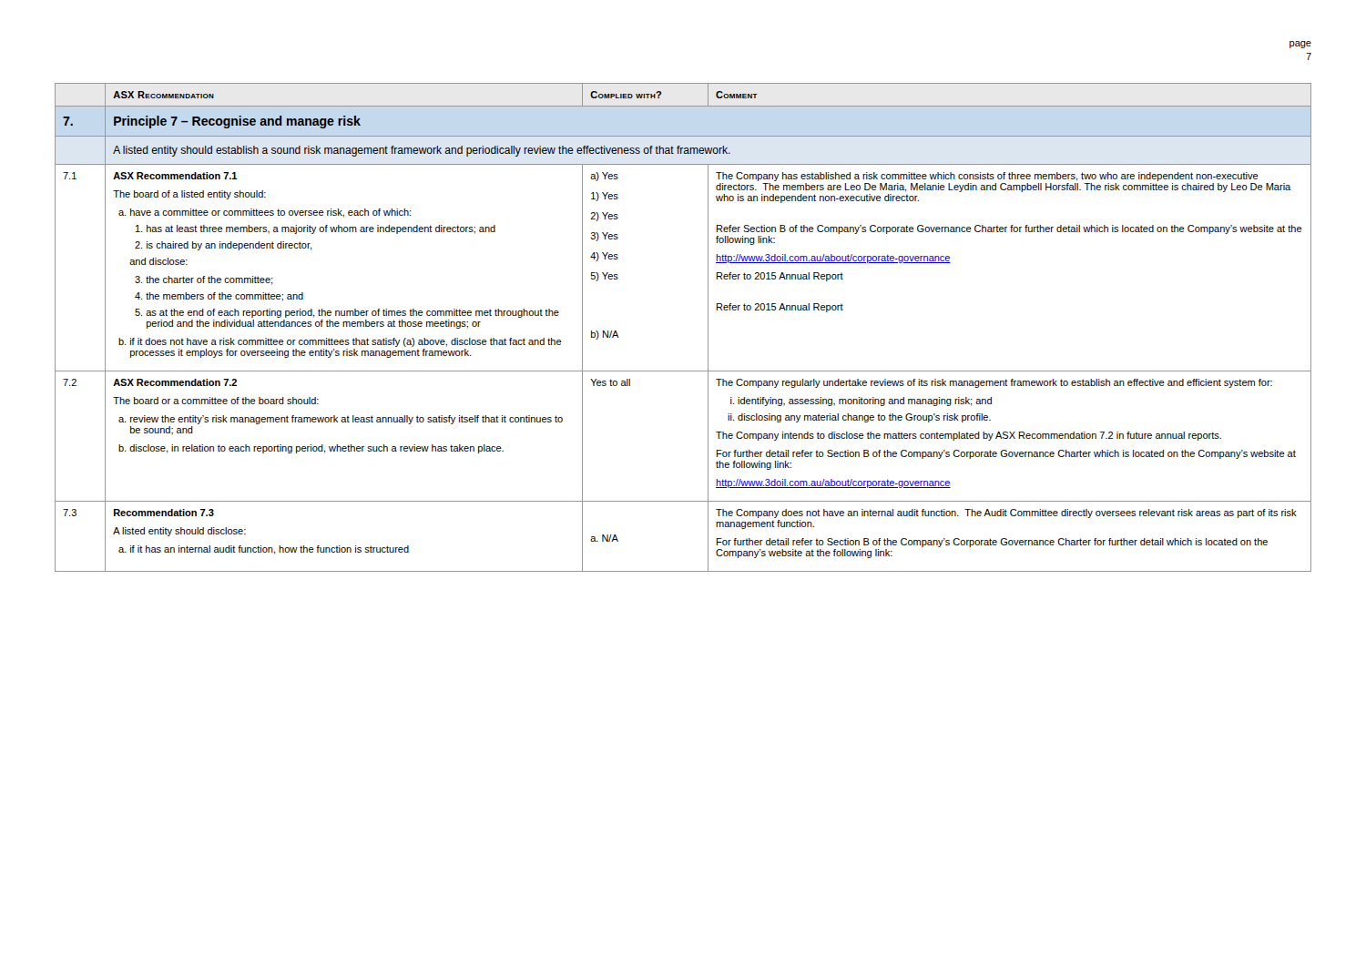page
7
| | ASX Recommendation | Complied with? | Comment |
| --- | --- | --- | --- |
| 7. | Principle 7 – Recognise and manage risk |
| | A listed entity should establish a sound risk management framework and periodically review the effectiveness of that framework. |
| 7.1 | ASX Recommendation 7.1 The board of a listed entity should: have a committee or committees to oversee risk, each of which: has at least three members, a majority of whom are independent directors; and is chaired by an independent director, and disclose: the charter of the committee; the members of the committee; and as at the end of each reporting period, the number of times the committee met throughout the period and the individual attendances of the members at those meetings; or if it does not have a risk committee or committees that satisfy (a) above, disclose that fact and the processes it employs for overseeing the entity’s risk management framework. | a) Yes 1) Yes 2) Yes 3) Yes 4) Yes 5) Yes b) N/A | The Company has established a risk committee which consists of three members, two who are independent non-executive directors. The members are Leo De Maria, Melanie Leydin and Campbell Horsfall. The risk committee is chaired by Leo De Maria who is an independent non-executive director. Refer Section B of the Company’s Corporate Governance Charter for further detail which is located on the Company’s website at the following link: http://www.3doil.com.au/about/corporate-governance Refer to 2015 Annual Report Refer to 2015 Annual Report |
| 7.2 | ASX Recommendation 7.2 The board or a committee of the board should: review the entity’s risk management framework at least annually to satisfy itself that it continues to be sound; and disclose, in relation to each reporting period, whether such a review has taken place. | Yes to all | The Company regularly undertake reviews of its risk management framework to establish an effective and efficient system for: identifying, assessing, monitoring and managing risk; and disclosing any material change to the Group's risk profile. The Company intends to disclose the matters contemplated by ASX Recommendation 7.2 in future annual reports. For further detail refer to Section B of the Company’s Corporate Governance Charter which is located on the Company’s website at the following link: http://www.3doil.com.au/about/corporate-governance |
| 7.3 | Recommendation 7.3 A listed entity should disclose: if it has an internal audit function, how the function is structured | a. N/A | The Company does not have an internal audit function. The Audit Committee directly oversees relevant risk areas as part of its risk management function. For further detail refer to Section B of the Company’s Corporate Governance Charter for further detail which is located on the Company’s website at the following link: |